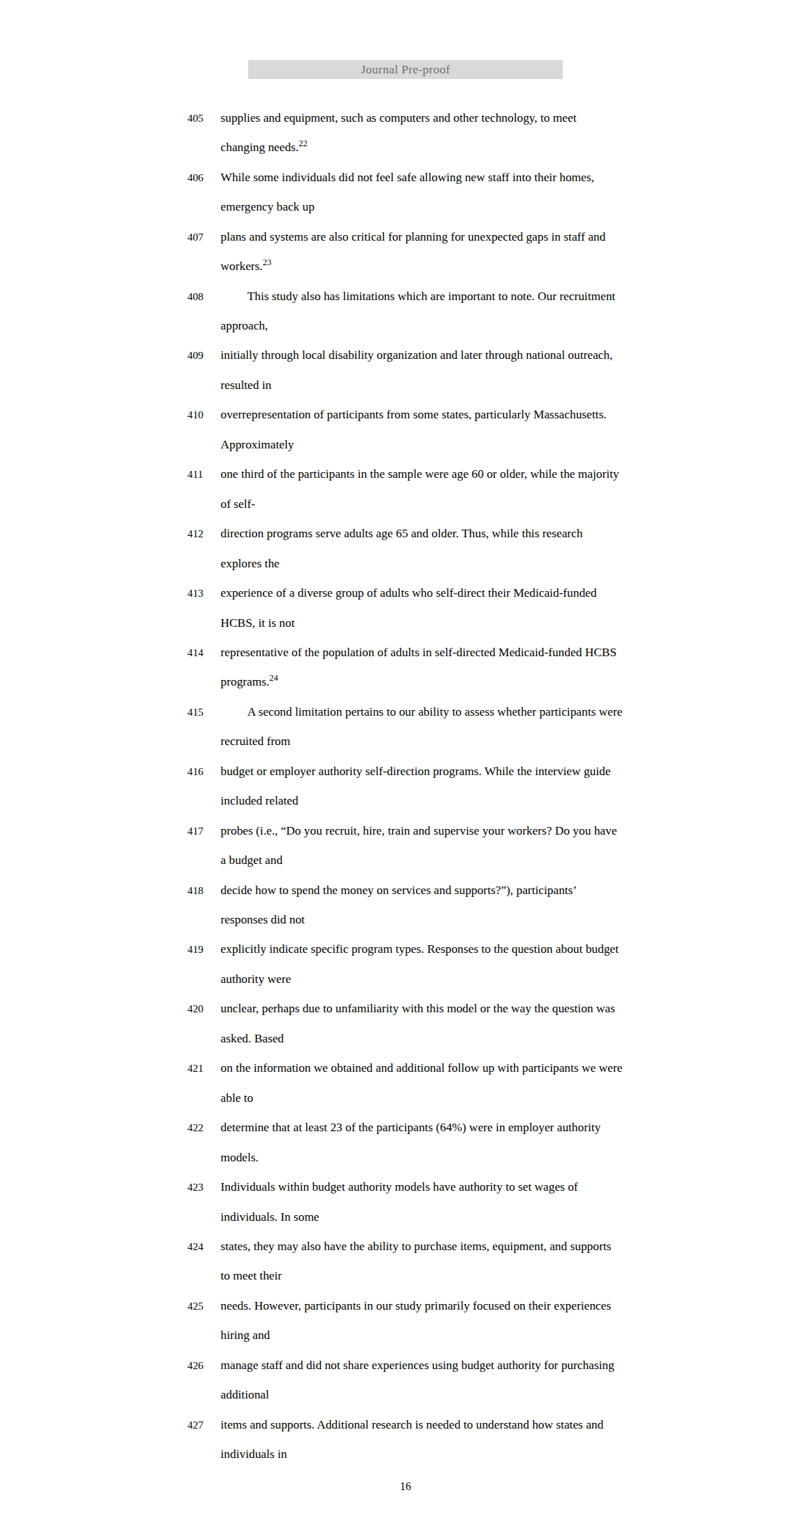Journal Pre-proof
405 supplies and equipment, such as computers and other technology, to meet changing needs.22
406 While some individuals did not feel safe allowing new staff into their homes, emergency back up
407 plans and systems are also critical for planning for unexpected gaps in staff and workers.23
408 This study also has limitations which are important to note. Our recruitment approach,
409 initially through local disability organization and later through national outreach, resulted in
410 overrepresentation of participants from some states, particularly Massachusetts. Approximately
411 one third of the participants in the sample were age 60 or older, while the majority of self-
412 direction programs serve adults age 65 and older. Thus, while this research explores the
413 experience of a diverse group of adults who self-direct their Medicaid-funded HCBS, it is not
414 representative of the population of adults in self-directed Medicaid-funded HCBS programs.24
415 A second limitation pertains to our ability to assess whether participants were recruited from
416 budget or employer authority self-direction programs. While the interview guide included related
417 probes (i.e., “Do you recruit, hire, train and supervise your workers? Do you have a budget and
418 decide how to spend the money on services and supports?”), participants’ responses did not
419 explicitly indicate specific program types. Responses to the question about budget authority were
420 unclear, perhaps due to unfamiliarity with this model or the way the question was asked. Based
421 on the information we obtained and additional follow up with participants we were able to
422 determine that at least 23 of the participants (64%) were in employer authority models.
423 Individuals within budget authority models have authority to set wages of individuals. In some
424 states, they may also have the ability to purchase items, equipment, and supports to meet their
425 needs. However, participants in our study primarily focused on their experiences hiring and
426 manage staff and did not share experiences using budget authority for purchasing additional
427 items and supports. Additional research is needed to understand how states and individuals in
16